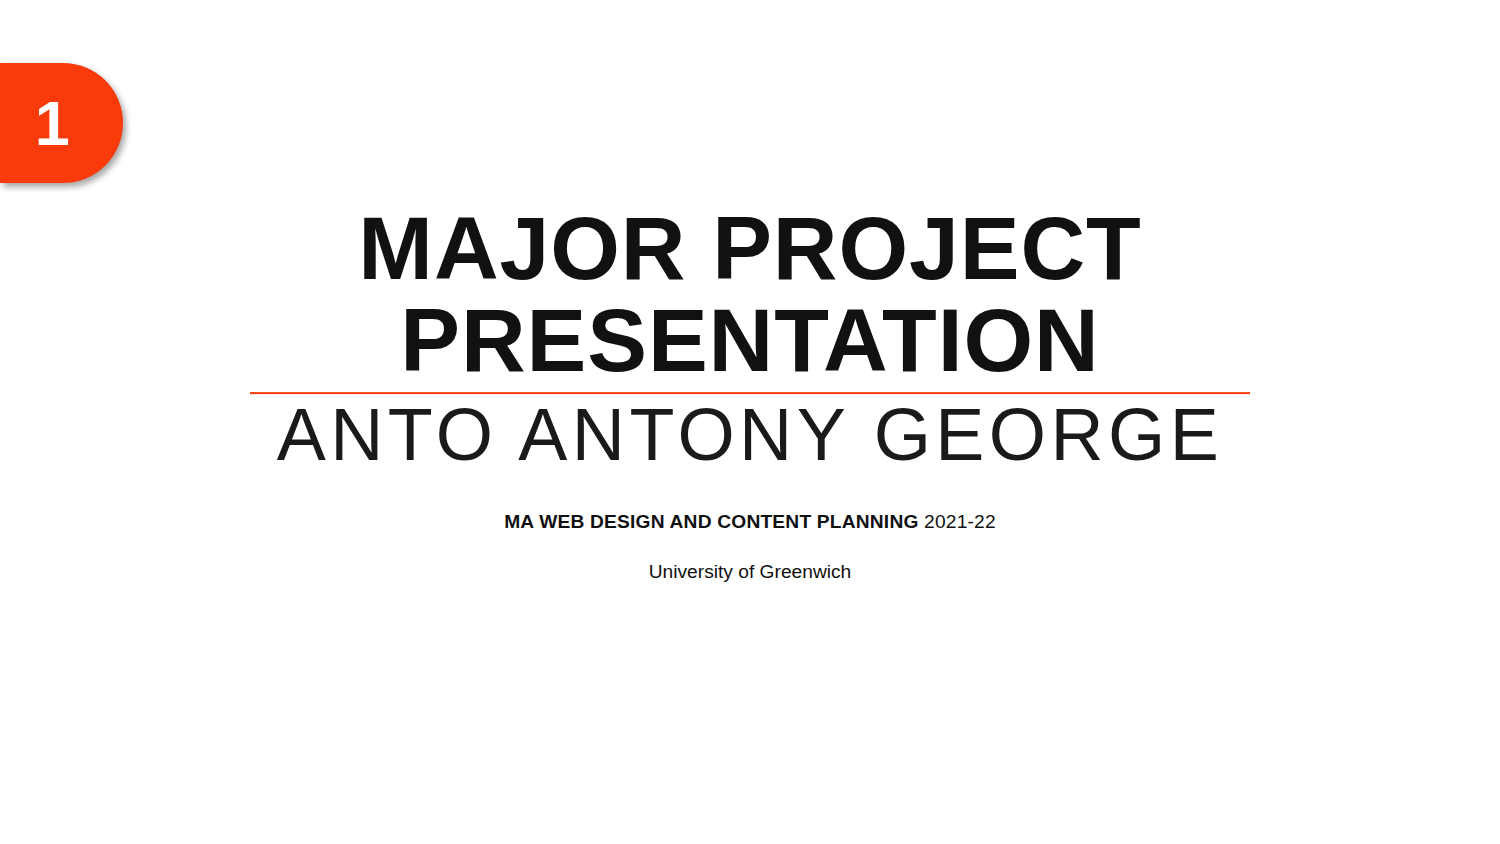1
Major Project Presentation
Anto Antony George
MA WEB DESIGN AND CONTENT PLANNING 2021-22
University of Greenwich